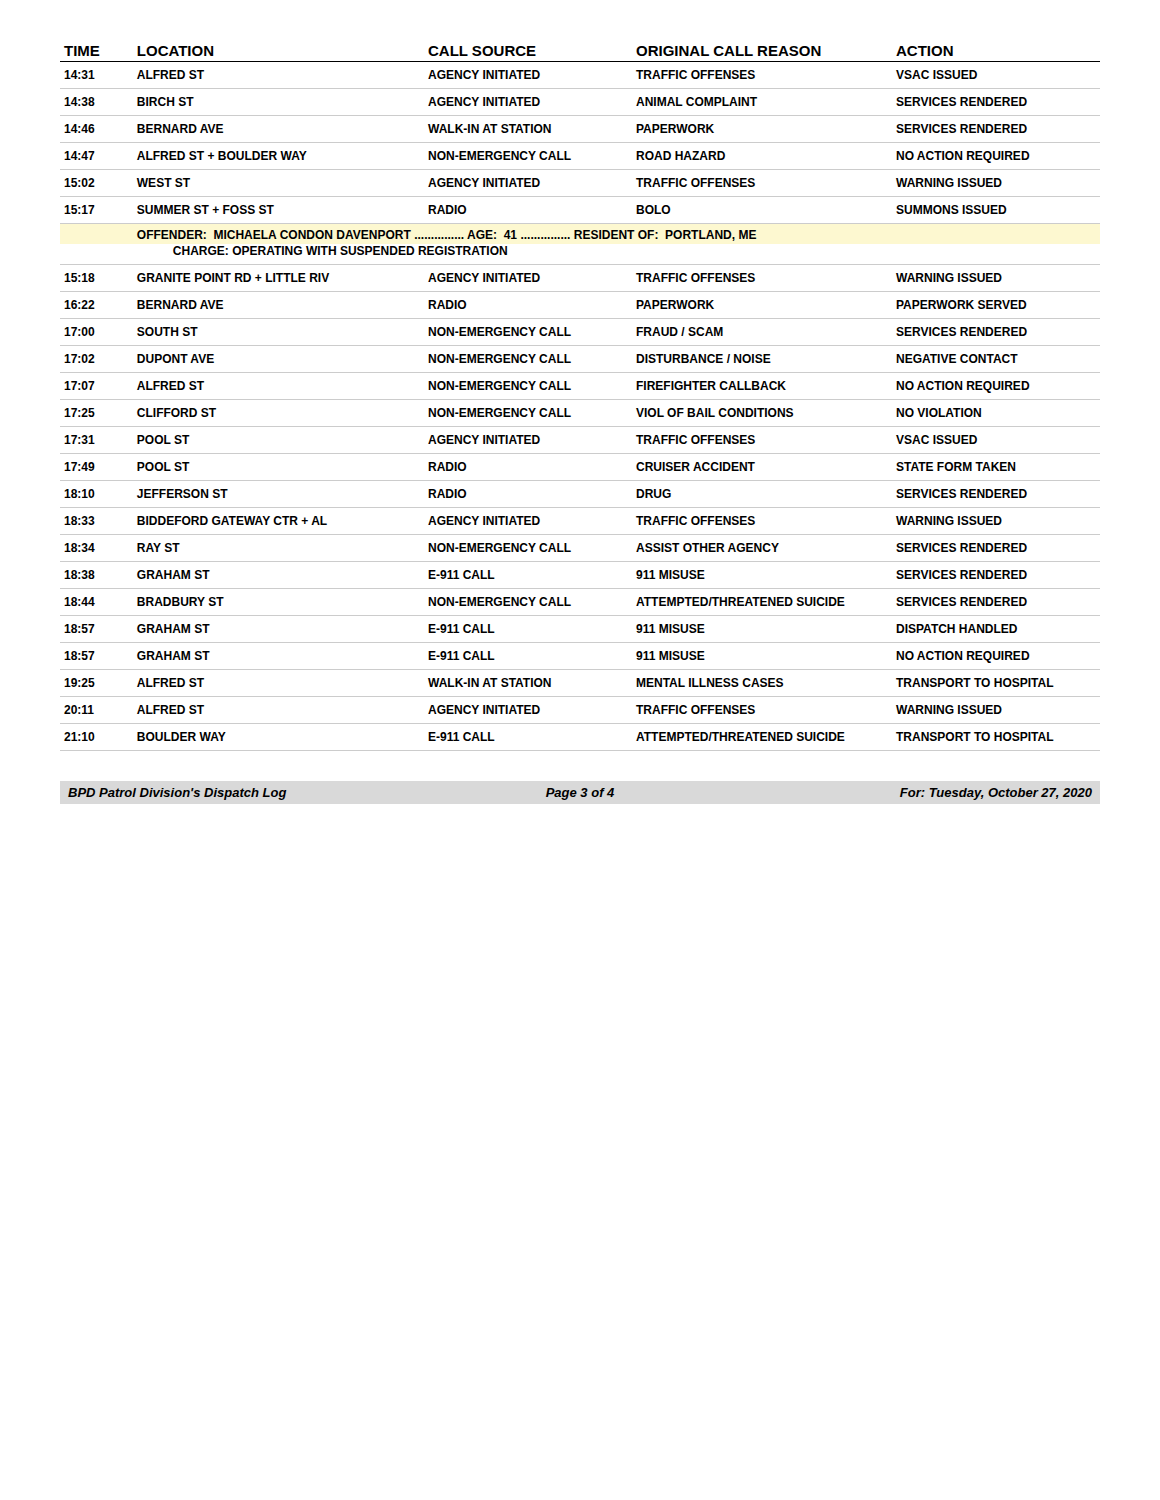| TIME | LOCATION | CALL SOURCE | ORIGINAL CALL REASON | ACTION |
| --- | --- | --- | --- | --- |
| 14:31 | ALFRED ST | AGENCY INITIATED | TRAFFIC OFFENSES | VSAC ISSUED |
| 14:38 | BIRCH ST | AGENCY INITIATED | ANIMAL COMPLAINT | SERVICES RENDERED |
| 14:46 | BERNARD AVE | WALK-IN AT STATION | PAPERWORK | SERVICES RENDERED |
| 14:47 | ALFRED ST + BOULDER WAY | NON-EMERGENCY CALL | ROAD HAZARD | NO ACTION REQUIRED |
| 15:02 | WEST ST | AGENCY INITIATED | TRAFFIC OFFENSES | WARNING ISSUED |
| 15:17 | SUMMER ST + FOSS ST | RADIO | BOLO | SUMMONS ISSUED |
| | OFFENDER: MICHAELA CONDON DAVENPORT ............... AGE: 41 ............... RESIDENT OF: PORTLAND, ME |
| | CHARGE: OPERATING WITH SUSPENDED REGISTRATION |
| 15:18 | GRANITE POINT RD + LITTLE RIV | AGENCY INITIATED | TRAFFIC OFFENSES | WARNING ISSUED |
| 16:22 | BERNARD AVE | RADIO | PAPERWORK | PAPERWORK SERVED |
| 17:00 | SOUTH ST | NON-EMERGENCY CALL | FRAUD / SCAM | SERVICES RENDERED |
| 17:02 | DUPONT AVE | NON-EMERGENCY CALL | DISTURBANCE / NOISE | NEGATIVE CONTACT |
| 17:07 | ALFRED ST | NON-EMERGENCY CALL | FIREFIGHTER CALLBACK | NO ACTION REQUIRED |
| 17:25 | CLIFFORD ST | NON-EMERGENCY CALL | VIOL OF BAIL CONDITIONS | NO VIOLATION |
| 17:31 | POOL ST | AGENCY INITIATED | TRAFFIC OFFENSES | VSAC ISSUED |
| 17:49 | POOL ST | RADIO | CRUISER ACCIDENT | STATE FORM TAKEN |
| 18:10 | JEFFERSON ST | RADIO | DRUG | SERVICES RENDERED |
| 18:33 | BIDDEFORD GATEWAY CTR + AL | AGENCY INITIATED | TRAFFIC OFFENSES | WARNING ISSUED |
| 18:34 | RAY ST | NON-EMERGENCY CALL | ASSIST OTHER AGENCY | SERVICES RENDERED |
| 18:38 | GRAHAM ST | E-911 CALL | 911 MISUSE | SERVICES RENDERED |
| 18:44 | BRADBURY ST | NON-EMERGENCY CALL | ATTEMPTED/THREATENED SUICIDE | SERVICES RENDERED |
| 18:57 | GRAHAM ST | E-911 CALL | 911 MISUSE | DISPATCH HANDLED |
| 18:57 | GRAHAM ST | E-911 CALL | 911 MISUSE | NO ACTION REQUIRED |
| 19:25 | ALFRED ST | WALK-IN AT STATION | MENTAL ILLNESS CASES | TRANSPORT TO HOSPITAL |
| 20:11 | ALFRED ST | AGENCY INITIATED | TRAFFIC OFFENSES | WARNING ISSUED |
| 21:10 | BOULDER WAY | E-911 CALL | ATTEMPTED/THREATENED SUICIDE | TRANSPORT TO HOSPITAL |
BPD Patrol Division's Dispatch Log
Page 3 of 4
For: Tuesday, October 27, 2020